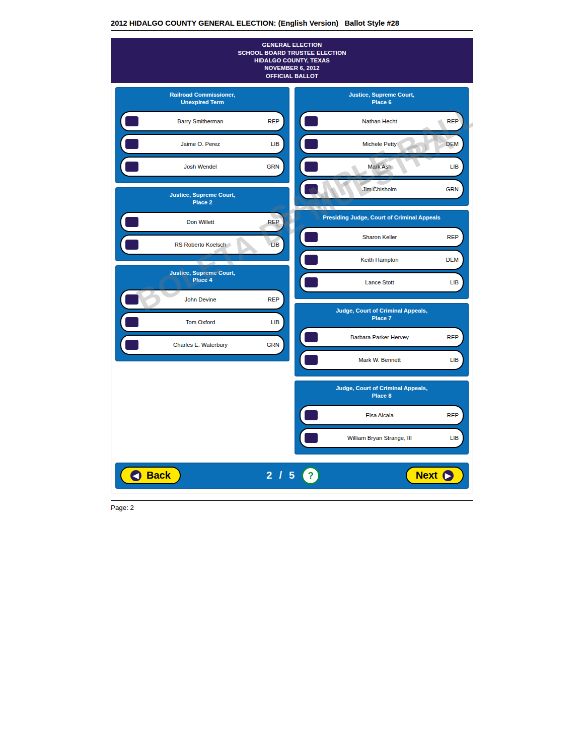2012 HIDALGO COUNTY GENERAL ELECTION: (English Version) Ballot Style #28
GENERAL ELECTION
SCHOOL BOARD TRUSTEE ELECTION
HIDALGO COUNTY, TEXAS
NOVEMBER 6, 2012
OFFICIAL BALLOT
Railroad Commissioner,
Unexpired Term
Barry Smitherman REP
Jaime O. Perez LIB
Josh Wendel GRN
Justice, Supreme Court,
Place 2
Don Willett REP
RS Roberto Koelsch LIB
Justice, Supreme Court,
Place 4
John Devine REP
Tom Oxford LIB
Charles E. Waterbury GRN
Justice, Supreme Court,
Place 6
Nathan Hecht REP
Michele Petty DEM
Mark Ash LIB
Jim Chisholm GRN
Presiding Judge, Court of Criminal Appeals
Sharon Keller REP
Keith Hampton DEM
Lance Stott LIB
Judge, Court of Criminal Appeals,
Place 7
Barbara Parker Hervey REP
Mark W. Bennett LIB
Judge, Court of Criminal Appeals,
Place 8
Elsa Alcala REP
William Bryan Strange, III LIB
◀Back
2/5 ?
Next▶
BOLETA DE MUESTRA
SAMPLE BALLOT
Page: 2